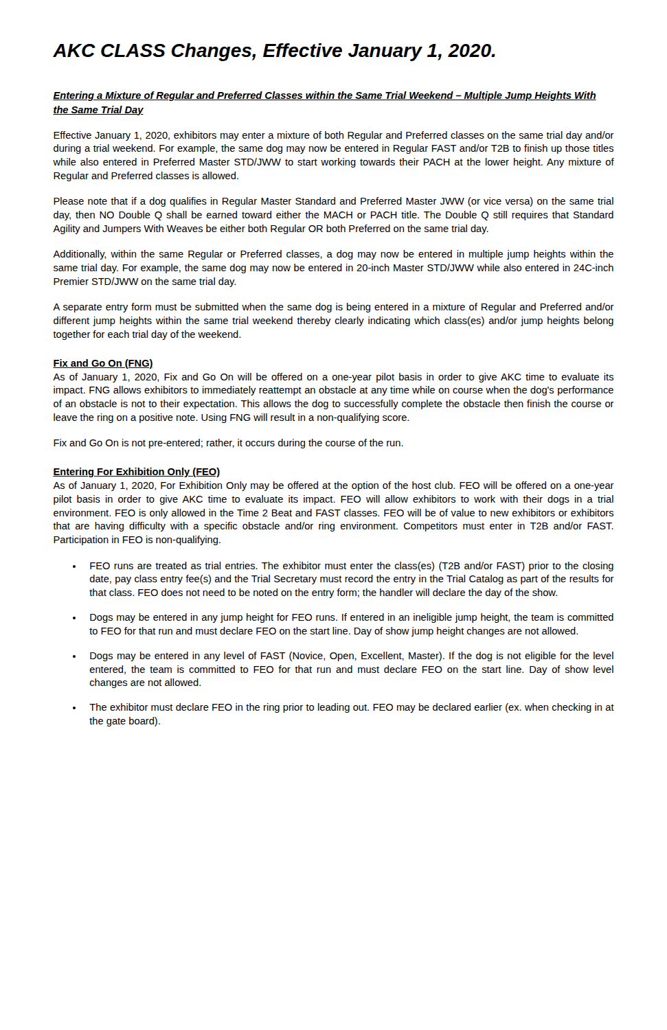AKC CLASS Changes, Effective January 1, 2020.
Entering a Mixture of Regular and Preferred Classes within the Same Trial Weekend – Multiple Jump Heights With the Same Trial Day
Effective January 1, 2020, exhibitors may enter a mixture of both Regular and Preferred classes on the same trial day and/or during a trial weekend. For example, the same dog may now be entered in Regular FAST and/or T2B to finish up those titles while also entered in Preferred Master STD/JWW to start working towards their PACH at the lower height. Any mixture of Regular and Preferred classes is allowed.
Please note that if a dog qualifies in Regular Master Standard and Preferred Master JWW (or vice versa) on the same trial day, then NO Double Q shall be earned toward either the MACH or PACH title. The Double Q still requires that Standard Agility and Jumpers With Weaves be either both Regular OR both Preferred on the same trial day.
Additionally, within the same Regular or Preferred classes, a dog may now be entered in multiple jump heights within the same trial day. For example, the same dog may now be entered in 20-inch Master STD/JWW while also entered in 24C-inch Premier STD/JWW on the same trial day.
A separate entry form must be submitted when the same dog is being entered in a mixture of Regular and Preferred and/or different jump heights within the same trial weekend thereby clearly indicating which class(es) and/or jump heights belong together for each trial day of the weekend.
Fix and Go On (FNG)
As of January 1, 2020, Fix and Go On will be offered on a one-year pilot basis in order to give AKC time to evaluate its impact. FNG allows exhibitors to immediately reattempt an obstacle at any time while on course when the dog's performance of an obstacle is not to their expectation. This allows the dog to successfully complete the obstacle then finish the course or leave the ring on a positive note. Using FNG will result in a non-qualifying score.
Fix and Go On is not pre-entered; rather, it occurs during the course of the run.
Entering For Exhibition Only (FEO)
As of January 1, 2020, For Exhibition Only may be offered at the option of the host club. FEO will be offered on a one-year pilot basis in order to give AKC time to evaluate its impact. FEO will allow exhibitors to work with their dogs in a trial environment. FEO is only allowed in the Time 2 Beat and FAST classes. FEO will be of value to new exhibitors or exhibitors that are having difficulty with a specific obstacle and/or ring environment. Competitors must enter in T2B and/or FAST. Participation in FEO is non-qualifying.
FEO runs are treated as trial entries. The exhibitor must enter the class(es) (T2B and/or FAST) prior to the closing date, pay class entry fee(s) and the Trial Secretary must record the entry in the Trial Catalog as part of the results for that class. FEO does not need to be noted on the entry form; the handler will declare the day of the show.
Dogs may be entered in any jump height for FEO runs. If entered in an ineligible jump height, the team is committed to FEO for that run and must declare FEO on the start line. Day of show jump height changes are not allowed.
Dogs may be entered in any level of FAST (Novice, Open, Excellent, Master). If the dog is not eligible for the level entered, the team is committed to FEO for that run and must declare FEO on the start line. Day of show level changes are not allowed.
The exhibitor must declare FEO in the ring prior to leading out. FEO may be declared earlier (ex. when checking in at the gate board).